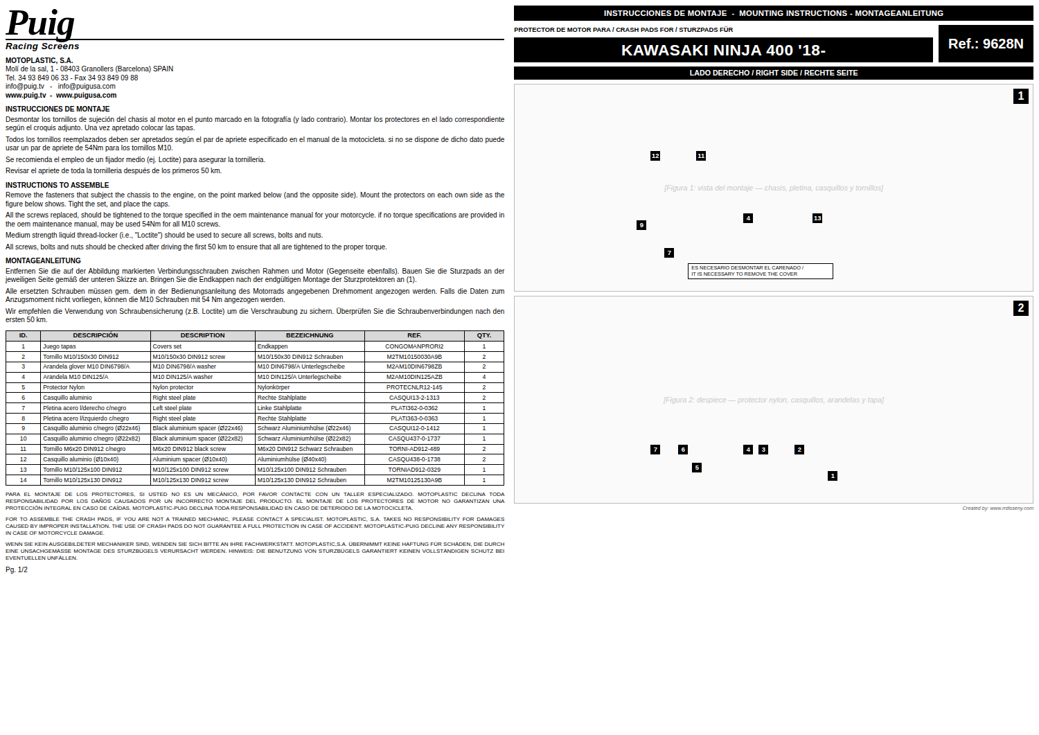Puig
Racing Screens
MOTOPLASTIC, S.A.
Molí de la sal, 1 - 08403 Granollers (Barcelona) SPAIN
Tel. 34 93 849 06 33 - Fax 34 93 849 09 88
info@puig.tv - info@puigusa.com
www.puig.tv - www.puigusa.com
Instrucciones de montaje
Desmontar los tornillos de sujeción del chasis al motor en el punto marcado en la fotografía (y lado contrario). Montar los protectores en el lado correspondiente según el croquis adjunto. Una vez apretado colocar las tapas.
Todos los tornillos reemplazados deben ser apretados según el par de apriete especificado en el manual de la motocicleta. si no se dispone de dicho dato puede usar un par de apriete de 54Nm para los tornillos M10.
Se recomienda el empleo de un fijador medio (ej. Loctite) para asegurar la tornilleria.
Revisar el apriete de toda la tornilleria después de los primeros 50 km.
Instructions to assemble
Remove the fasteners that subject the chassis to the engine, on the point marked below (and the opposite side). Mount the protectors on each own side as the figure below shows. Tight the set, and place the caps.
All the screws replaced, should be tightened to the torque specified in the oem maintenance manual for your motorcycle. if no torque specifications are provided in the oem maintenance manual, may be used 54Nm for all M10 screws.
Medium strength liquid thread-locker (i.e., "Loctite") should be used to secure all screws, bolts and nuts.
All screws, bolts and nuts should be checked after driving the first 50 km to ensure that all are tightened to the proper torque.
Montageanleitung
Entfernen Sie die auf der Abbildung markierten Verbindungsschrauben zwischen Rahmen und Motor (Gegenseite ebenfalls). Bauen Sie die Sturzpads an der jeweiligen Seite gemäß der unteren Skizze an. Bringen Sie die Endkappen nach der endgültigen Montage der Sturzprotektoren an (1).
Alle ersetzten Schrauben müssen gem. dem in der Bedienungsanleitung des Motorrads angegebenen Drehmoment angezogen werden. Falls die Daten zum Anzugsmoment nicht vorliegen, können die M10 Schrauben mit 54 Nm angezogen werden.
Wir empfehlen die Verwendung von Schraubensicherung (z.B. Loctite) um die Verschraubung zu sichern. Überprüfen Sie die Schraubenverbindungen nach den ersten 50 km.
| ID. | DESCRIPCIÓN | DESCRIPTION | BEZEICHNUNG | REF. | QTY. |
| --- | --- | --- | --- | --- | --- |
| 1 | Juego tapas | Covers set | Endkappen | CONGOMANPRORI2 | 1 |
| 2 | Tornillo M10/150x30 DIN912 | M10/150x30 DIN912 screw | M10/150x30 DIN912 Schrauben | M2TM10150030A9B | 2 |
| 3 | Arandela glover M10 DIN6798/A | M10 DIN6798/A washer | M10 DIN6798/A Unterlegscheibe | M2AM10DIN6798ZB | 2 |
| 4 | Arandela M10 DIN125/A | M10 DIN125/A washer | M10 DIN125/A Unterlegscheibe | M2AM10DIN125AZB | 4 |
| 5 | Protector Nylon | Nylon protector | Nylonkörper | PROTECNLR12-145 | 2 |
| 6 | Casquillo aluminio | Right steel plate | Rechte Stahlplatte | CASQUI13-2-1313 | 2 |
| 7 | Pletina acero l/derecho c/negro | Left steel plate | Linke Stahlplatte | PLATI362-0-0362 | 1 |
| 8 | Pletina acero l/izquierdo c/negro | Right steel plate | Rechte Stahlplatte | PLATI363-0-0363 | 1 |
| 9 | Casquillo aluminio c/negro (Ø22x46) | Black aluminium spacer (Ø22x46) | Schwarz Aluminiumhülse (Ø22x46) | CASQUI12-0-1412 | 1 |
| 10 | Casquillo aluminio c/negro (Ø22x82) | Black aluminium spacer (Ø22x82) | Schwarz Aluminiumhülse (Ø22x82) | CASQU437-0-1737 | 1 |
| 11 | Tornillo M6x20 DIN912 c/negro | M6x20 DIN912 black screw | M6x20 DIN912 Schwarz Schrauben | TORNI-AD912-489 | 2 |
| 12 | Casquillo aluminio (Ø10x40) | Aluminium spacer (Ø10x40) | Aluminiumhülse (Ø40x40) | CASQU438-0-1738 | 2 |
| 13 | Tornillo M10/125x100 DIN912 | M10/125x100 DIN912 screw | M10/125x100 DIN912 Schrauben | TORNIAD912-0329 | 1 |
| 14 | Tornillo M10/125x130 DIN912 | M10/125x130 DIN912 screw | M10/125x130 DIN912 Schrauben | M2TM10125130A9B | 1 |
PARA EL MONTAJE DE LOS PROTECTORES, SI USTED NO ES UN MECÁNICO, POR FAVOR CONTACTE CON UN TALLER ESPECIALIZADO. MOTOPLASTIC DECLINA TODA RESPONSABILIDAD POR LOS DAÑOS CAUSADOS POR UN INCORRECTO MONTAJE DEL PRODUCTO. EL MONTAJE DE LOS PROTECTORES DE MOTOR NO GARANTIZAN UNA PROTECCIÓN INTEGRAL EN CASO DE CAÍDAS. MOTOPLASTIC-PUIG DECLINA TODA RESPONSABILIDAD EN CASO DE DETERIODO DE LA MOTOCICLETA.
FOR TO ASSEMBLE THE CRASH PADS, IF YOU ARE NOT A TRAINED MECHANIC, PLEASE CONTACT A SPECIALIST. MOTOPLASTIC, S.A. TAKES NO RESPONSIBILITY FOR DAMAGES CAUSED BY IMPROPER INSTALLATION. THE USE OF CRASH PADS DO NOT GUARANTEE A FULL PROTECTION IN CASE OF ACCIDENT. MOTOPLASTIC-PUIG DECLINE ANY RESPONSIBILITY IN CASE OF MOTORCYCLE DAMAGE.
WENN SIE KEIN AUSGEBILDETER MECHANIKER SIND, WENDEN SIE SICH BITTE AN IHRE FACHWERKSTATT. MOTOPLASTIC,S.A. ÜBERNIMMT KEINE HAFTUNG FÜR SCHÄDEN, DIE DURCH EINE UNSACHGEMÄSSE MONTAGE DES STURZBÜGELS VERURSACHT WERDEN. HINWEIS: DIE BENUTZUNG VON STURZBÜGELS GARANTIERT KEINEN VOLLSTÄNDIGEN SCHUTZ BEI EVENTUELLEN UNFÄLLEN.
Pg. 1/2
INSTRUCCIONES DE MONTAJE - MOUNTING INSTRUCTIONS - MONTAGEANLEITUNG
PROTECTOR DE MOTOR PARA / CRASH PADS FOR / STURZPADS FÜR
KAWASAKI NINJA 400 '18-
Ref.: 9628N
LADO DERECHO / RIGHT SIDE / RECHTE SEITE
1
[Figura 1: vista del montaje — chasis, pletina, casquillos y tornillos]
12
11
9
4
13
7
ES NECESARIO DESMONTAR EL CARENADO /
IT IS NECESSARY TO REMOVE THE COVER
2
[Figura 2: despiece — protector nylon, casquillos, arandelas y tapa]
7
6
5
4
3
2
1
Created by: www.rrdisseny.com